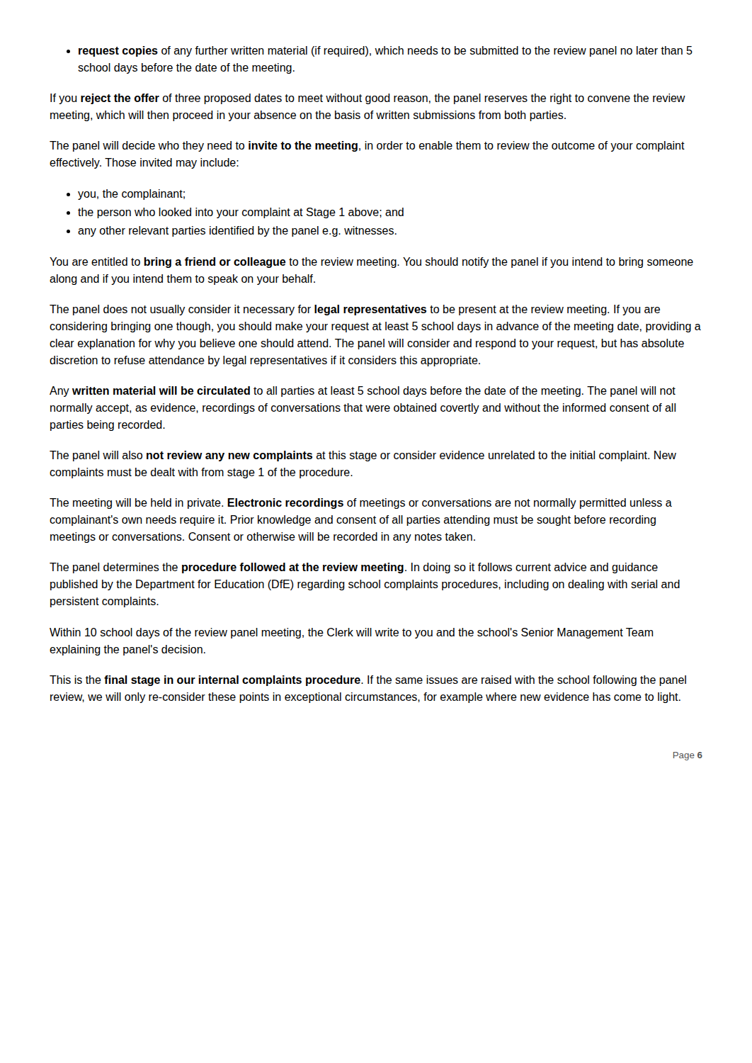request copies of any further written material (if required), which needs to be submitted to the review panel no later than 5 school days before the date of the meeting.
If you reject the offer of three proposed dates to meet without good reason, the panel reserves the right to convene the review meeting, which will then proceed in your absence on the basis of written submissions from both parties.
The panel will decide who they need to invite to the meeting, in order to enable them to review the outcome of your complaint effectively. Those invited may include:
you, the complainant;
the person who looked into your complaint at Stage 1 above; and
any other relevant parties identified by the panel e.g. witnesses.
You are entitled to bring a friend or colleague to the review meeting. You should notify the panel if you intend to bring someone along and if you intend them to speak on your behalf.
The panel does not usually consider it necessary for legal representatives to be present at the review meeting. If you are considering bringing one though, you should make your request at least 5 school days in advance of the meeting date, providing a clear explanation for why you believe one should attend. The panel will consider and respond to your request, but has absolute discretion to refuse attendance by legal representatives if it considers this appropriate.
Any written material will be circulated to all parties at least 5 school days before the date of the meeting. The panel will not normally accept, as evidence, recordings of conversations that were obtained covertly and without the informed consent of all parties being recorded.
The panel will also not review any new complaints at this stage or consider evidence unrelated to the initial complaint. New complaints must be dealt with from stage 1 of the procedure.
The meeting will be held in private. Electronic recordings of meetings or conversations are not normally permitted unless a complainant's own needs require it. Prior knowledge and consent of all parties attending must be sought before recording meetings or conversations. Consent or otherwise will be recorded in any notes taken.
The panel determines the procedure followed at the review meeting. In doing so it follows current advice and guidance published by the Department for Education (DfE) regarding school complaints procedures, including on dealing with serial and persistent complaints.
Within 10 school days of the review panel meeting, the Clerk will write to you and the school's Senior Management Team explaining the panel's decision.
This is the final stage in our internal complaints procedure. If the same issues are raised with the school following the panel review, we will only re-consider these points in exceptional circumstances, for example where new evidence has come to light.
Page 6